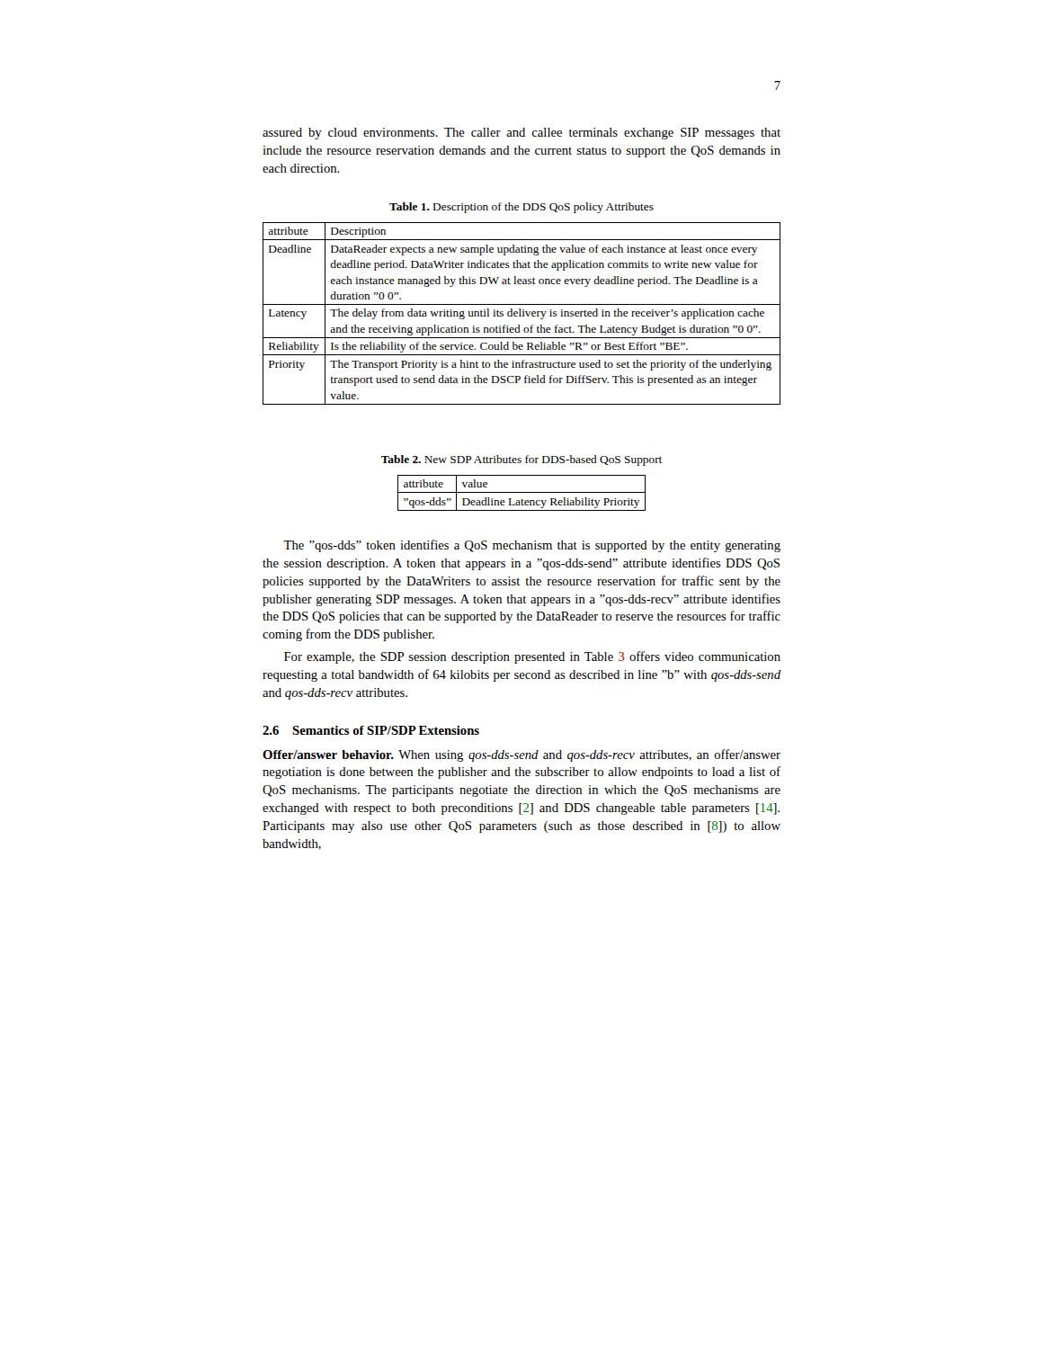7
assured by cloud environments. The caller and callee terminals exchange SIP messages that include the resource reservation demands and the current status to support the QoS demands in each direction.
Table 1. Description of the DDS QoS policy Attributes
| attribute | Description |
| Deadline | DataReader expects a new sample updating the value of each instance at least once every deadline period. DataWriter indicates that the application commits to write new value for each instance managed by this DW at least once every deadline period. The Deadline is a duration ”0 0”. |
| Latency | The delay from data writing until its delivery is inserted in the receiver’s application cache and the receiving application is notified of the fact. The Latency Budget is duration ”0 0”. |
| Reliability | Is the reliability of the service. Could be Reliable ”R” or Best Effort ”BE”. |
| Priority | The Transport Priority is a hint to the infrastructure used to set the priority of the underlying transport used to send data in the DSCP field for DiffServ. This is presented as an integer value. |
Table 2. New SDP Attributes for DDS-based QoS Support
| attribute | value |
| ”qos-dds” | Deadline Latency Reliability Priority |
The ”qos-dds” token identifies a QoS mechanism that is supported by the entity generating the session description. A token that appears in a ”qos-dds-send” attribute identifies DDS QoS policies supported by the DataWriters to assist the resource reservation for traffic sent by the publisher generating SDP messages. A token that appears in a ”qos-dds-recv” attribute identifies the DDS QoS policies that can be supported by the DataReader to reserve the resources for traffic coming from the DDS publisher.
For example, the SDP session description presented in Table 3 offers video communication requesting a total bandwidth of 64 kilobits per second as described in line ”b” with qos-dds-send and qos-dds-recv attributes.
2.6 Semantics of SIP/SDP Extensions
Offer/answer behavior. When using qos-dds-send and qos-dds-recv attributes, an offer/answer negotiation is done between the publisher and the subscriber to allow endpoints to load a list of QoS mechanisms. The participants negotiate the direction in which the QoS mechanisms are exchanged with respect to both preconditions [2] and DDS changeable table parameters [14]. Participants may also use other QoS parameters (such as those described in [8]) to allow bandwidth,